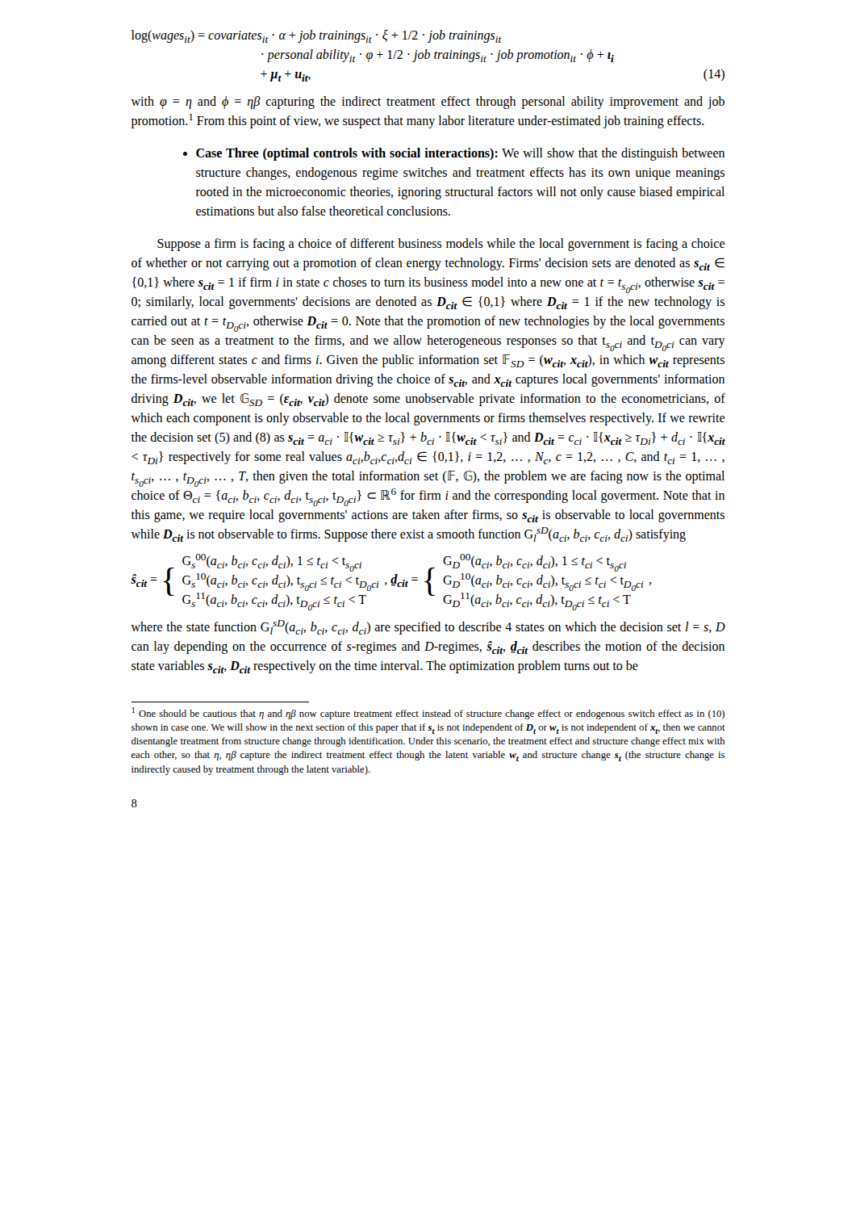log(wagesit) = covariatesit · α + job trainingsit · ξ + 1/2 · job trainingsit · personal abilityit · φ + 1/2 · job trainingsit · job promotionit · ϕ + ιi + μt + uit, (14)
with φ = η and ϕ = ηβ capturing the indirect treatment effect through personal ability improvement and job promotion.1 From this point of view, we suspect that many labor literature under-estimated job training effects.
Case Three (optimal controls with social interactions): We will show that the distinguish between structure changes, endogenous regime switches and treatment effects has its own unique meanings rooted in the microeconomic theories, ignoring structural factors will not only cause biased empirical estimations but also false theoretical conclusions.
Suppose a firm is facing a choice of different business models while the local government is facing a choice of whether or not carrying out a promotion of clean energy technology. Firms' decision sets are denoted as scit ∈ {0,1} where scit = 1 if firm i in state c choses to turn its business model into a new one at t = ts0ci, otherwise scit = 0; similarly, local governments' decisions are denoted as Dcit ∈ {0,1} where Dcit = 1 if the new technology is carried out at t = tD0ci, otherwise Dcit = 0. Note that the promotion of new technologies by the local governments can be seen as a treatment to the firms, and we allow heterogeneous responses so that ts0ci and tD0ci can vary among different states c and firms i. Given the public information set 𝔽SD = (wcit, xcit), in which wcit represents the firms-level observable information driving the choice of scit, and xcit captures local governments' information driving Dcit, we let 𝔾SD = (εcit, νcit) denote some unobservable private information to the econometricians, of which each component is only observable to the local governments or firms themselves respectively. If we rewrite the decision set (5) and (8) as scit = aci · 𝕀{wcit ≥ τsi} + bci · 𝕀{wcit < τsi} and Dcit = cci · 𝕀{xcit ≥ τDi} + dci · 𝕀{xcit < τDi} respectively for some real values aci,bci,cci,dci ∈ {0,1}, i = 1,2, … , Nc, c = 1,2, … , C, and tci = 1, … , ts0ci, … , tD0ci, … , T, then given the total information set (𝔽, 𝔾), the problem we are facing now is the optimal choice of Θci = {aci, bci, cci, dci, ts0ci, tD0ci} ⊂ ℝ6 for firm i and the corresponding local goverment. Note that in this game, we require local governments' actions are taken after firms, so scit is observable to local governments while Dcit is not observable to firms. Suppose there exist a smooth function GlsD(aci, bci, cci, dci) satisfying
ŝcit = {
| G s 00 ( a ci , b ci , c ci , d ci ), 1 ≤ t ci < t s 0 ci |
| G s 10 ( a ci , b ci , c ci , d ci ), t s 0 ci ≤ t ci < t D 0 ci |
| G s 11 ( a ci , b ci , c ci , d ci ), t D 0 ci ≤ t ci < T |
, ḏcit = {
| G D 00 ( a ci , b ci , c ci , d ci ), 1 ≤ t ci < t s 0 ci |
| G D 10 ( a ci , b ci , c ci , d ci ), t s 0 ci ≤ t ci < t D 0 ci |
| G D 11 ( a ci , b ci , c ci , d ci ), t D 0 ci ≤ t ci < T |
,
where the state function GlsD(aci, bci, cci, dci) are specified to describe 4 states on which the decision set l = s, D can lay depending on the occurrence of s-regimes and D-regimes, ŝcit, ḏcit describes the motion of the decision state variables scit, Dcit respectively on the time interval. The optimization problem turns out to be
1 One should be cautious that η and ηβ now capture treatment effect instead of structure change effect or endogenous switch effect as in (10) shown in case one. We will show in the next section of this paper that if st is not independent of Dt or wt is not independent of xt, then we cannot disentangle treatment from structure change through identification. Under this scenario, the treatment effect and structure change effect mix with each other, so that η, ηβ capture the indirect treatment effect though the latent variable wt and structure change st (the structure change is indirectly caused by treatment through the latent variable).
8